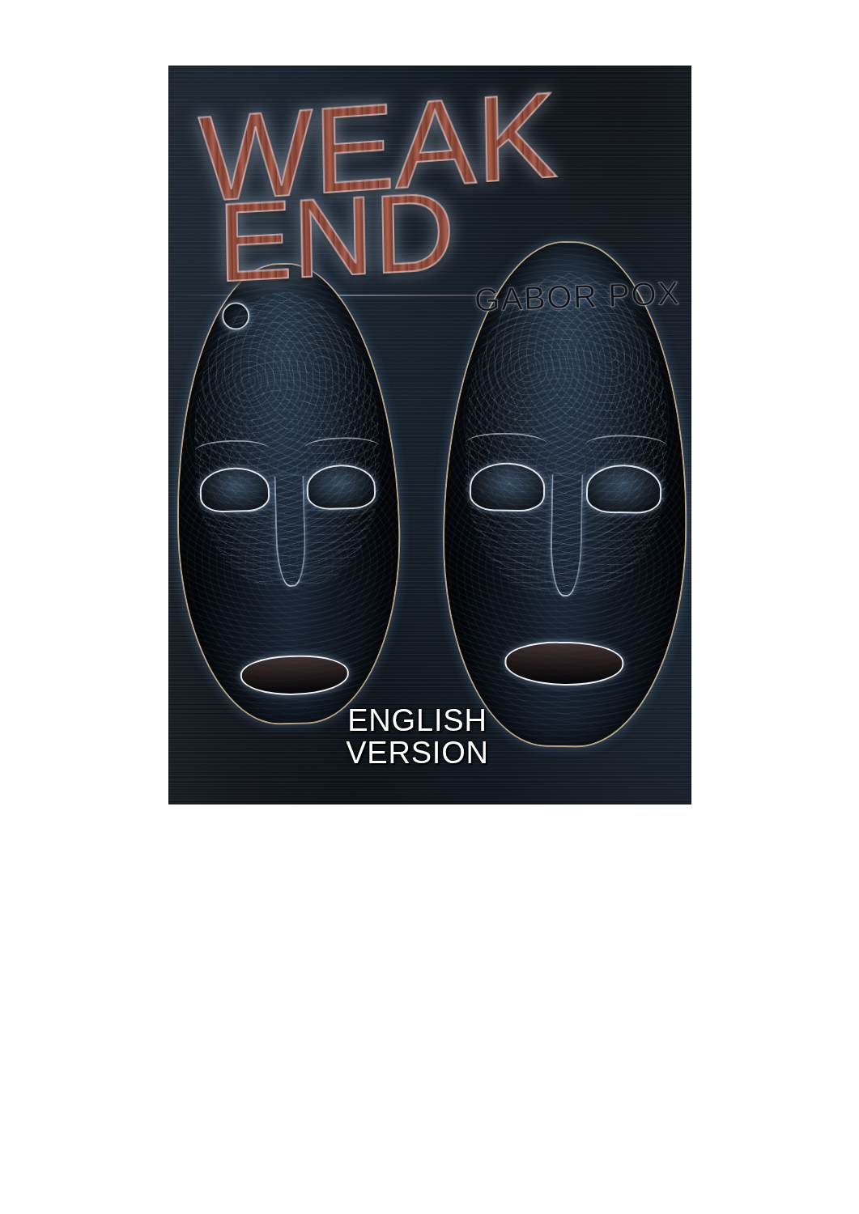Weak End
Gabor Pox
English Version